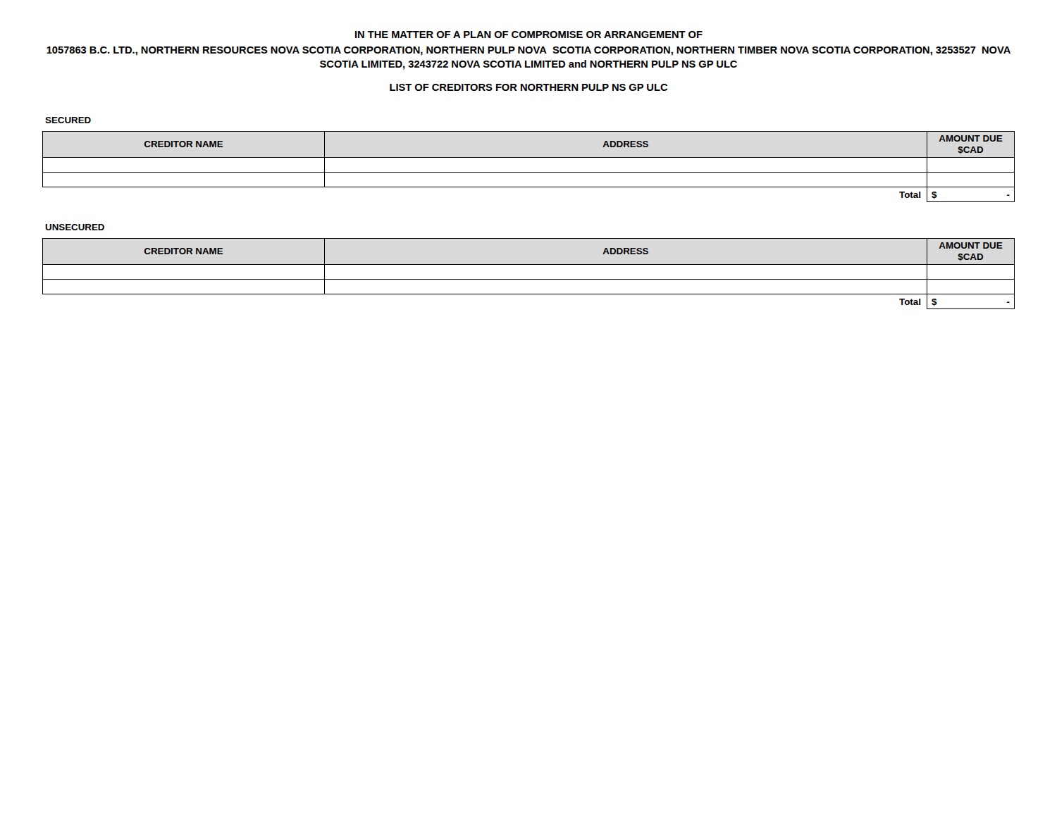IN THE MATTER OF A PLAN OF COMPROMISE OR ARRANGEMENT OF
1057863 B.C. LTD., NORTHERN RESOURCES NOVA SCOTIA CORPORATION, NORTHERN PULP NOVA SCOTIA CORPORATION, NORTHERN TIMBER NOVA SCOTIA CORPORATION, 3253527 NOVA SCOTIA LIMITED, 3243722 NOVA SCOTIA LIMITED and NORTHERN PULP NS GP ULC
LIST OF CREDITORS FOR NORTHERN PULP NS GP ULC
SECURED
| CREDITOR NAME | ADDRESS | AMOUNT DUE $CAD |
| --- | --- | --- |
| Total | $ - |
UNSECURED
| CREDITOR NAME | ADDRESS | AMOUNT DUE $CAD |
| --- | --- | --- |
| Total | $ - |